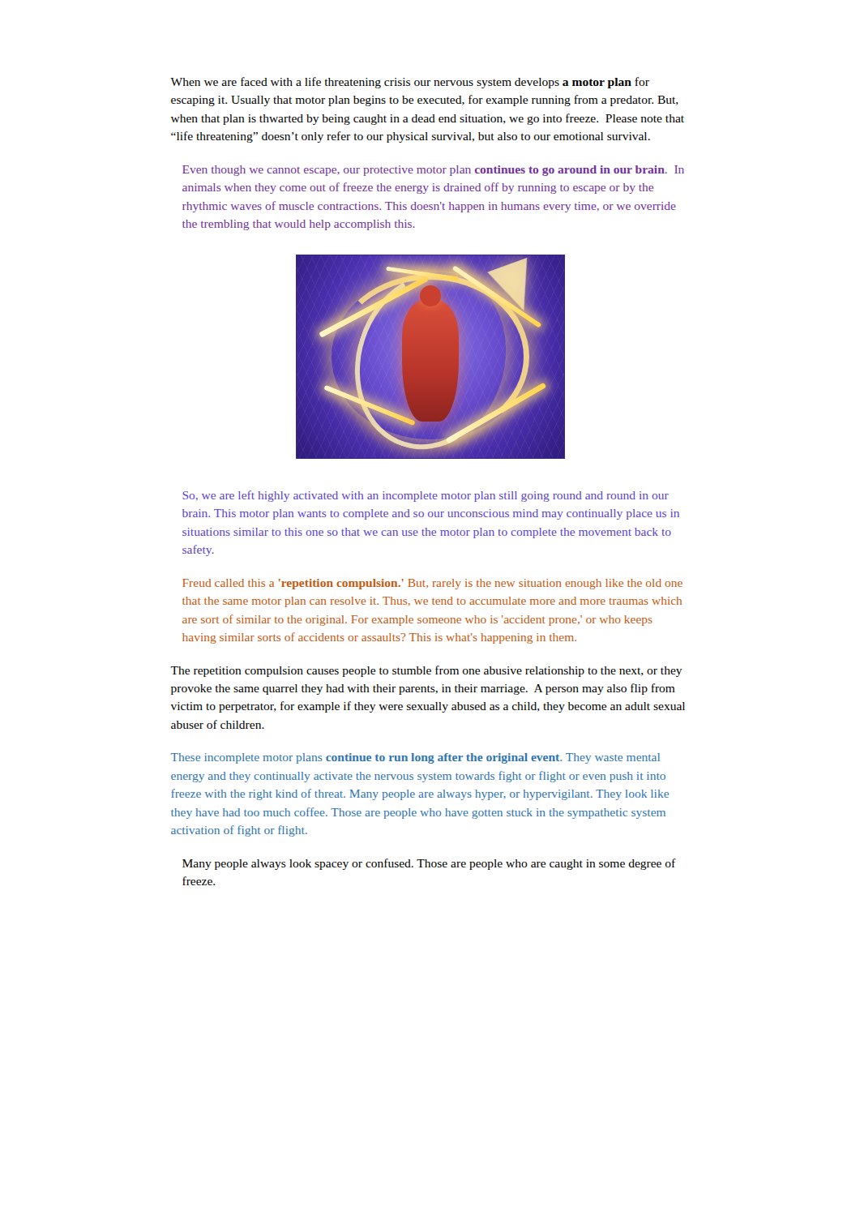When we are faced with a life threatening crisis our nervous system develops a motor plan for escaping it. Usually that motor plan begins to be executed, for example running from a predator. But, when that plan is thwarted by being caught in a dead end situation, we go into freeze. Please note that “life threatening” doesn’t only refer to our physical survival, but also to our emotional survival.
Even though we cannot escape, our protective motor plan continues to go around in our brain. In animals when they come out of freeze the energy is drained off by running to escape or by the rhythmic waves of muscle contractions. This doesn't happen in humans every time, or we override the trembling that would help accomplish this.
So, we are left highly activated with an incomplete motor plan still going round and round in our brain. This motor plan wants to complete and so our unconscious mind may continually place us in situations similar to this one so that we can use the motor plan to complete the movement back to safety.
Freud called this a 'repetition compulsion.' But, rarely is the new situation enough like the old one that the same motor plan can resolve it. Thus, we tend to accumulate more and more traumas which are sort of similar to the original. For example someone who is 'accident prone,' or who keeps having similar sorts of accidents or assaults? This is what's happening in them.
The repetition compulsion causes people to stumble from one abusive relationship to the next, or they provoke the same quarrel they had with their parents, in their marriage. A person may also flip from victim to perpetrator, for example if they were sexually abused as a child, they become an adult sexual abuser of children.
These incomplete motor plans continue to run long after the original event. They waste mental energy and they continually activate the nervous system towards fight or flight or even push it into freeze with the right kind of threat. Many people are always hyper, or hypervigilant. They look like they have had too much coffee. Those are people who have gotten stuck in the sympathetic system activation of fight or flight.
Many people always look spacey or confused. Those are people who are caught in some degree of freeze.